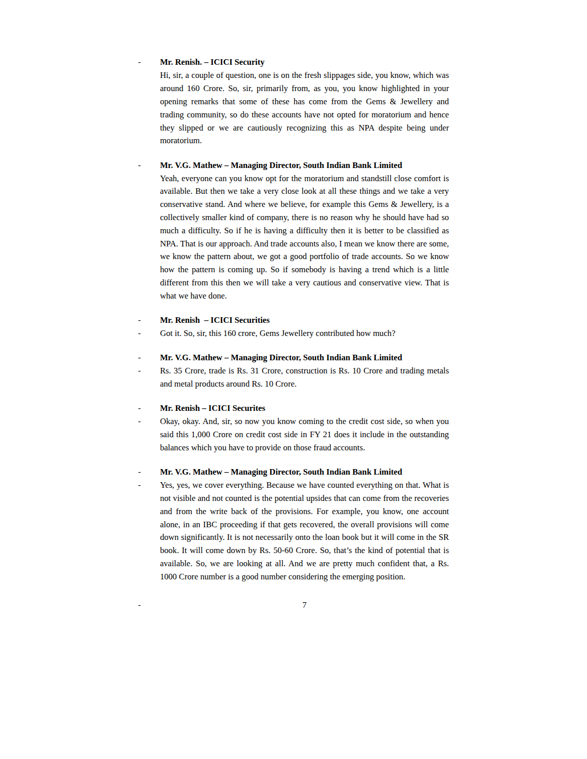- Mr. Renish. – ICICI Security
Hi, sir, a couple of question, one is on the fresh slippages side, you know, which was around 160 Crore. So, sir, primarily from, as you, you know highlighted in your opening remarks that some of these has come from the Gems & Jewellery and trading community, so do these accounts have not opted for moratorium and hence they slipped or we are cautiously recognizing this as NPA despite being under moratorium.
- Mr. V.G. Mathew – Managing Director, South Indian Bank Limited
Yeah, everyone can you know opt for the moratorium and standstill close comfort is available. But then we take a very close look at all these things and we take a very conservative stand. And where we believe, for example this Gems & Jewellery, is a collectively smaller kind of company, there is no reason why he should have had so much a difficulty. So if he is having a difficulty then it is better to be classified as NPA. That is our approach. And trade accounts also, I mean we know there are some, we know the pattern about, we got a good portfolio of trade accounts. So we know how the pattern is coming up. So if somebody is having a trend which is a little different from this then we will take a very cautious and conservative view. That is what we have done.
- Mr. Renish – ICICI Securities
- Got it. So, sir, this 160 crore, Gems Jewellery contributed how much?
- Mr. V.G. Mathew – Managing Director, South Indian Bank Limited
- Rs. 35 Crore, trade is Rs. 31 Crore, construction is Rs. 10 Crore and trading metals and metal products around Rs. 10 Crore.
- Mr. Renish – ICICI Securites
- Okay, okay. And, sir, so now you know coming to the credit cost side, so when you said this 1,000 Crore on credit cost side in FY 21 does it include in the outstanding balances which you have to provide on those fraud accounts.
- Mr. V.G. Mathew – Managing Director, South Indian Bank Limited
- Yes, yes, we cover everything. Because we have counted everything on that. What is not visible and not counted is the potential upsides that can come from the recoveries and from the write back of the provisions. For example, you know, one account alone, in an IBC proceeding if that gets recovered, the overall provisions will come down significantly. It is not necessarily onto the loan book but it will come in the SR book. It will come down by Rs. 50-60 Crore. So, that’s the kind of potential that is available. So, we are looking at all. And we are pretty much confident that, a Rs. 1000 Crore number is a good number considering the emerging position.
- 7